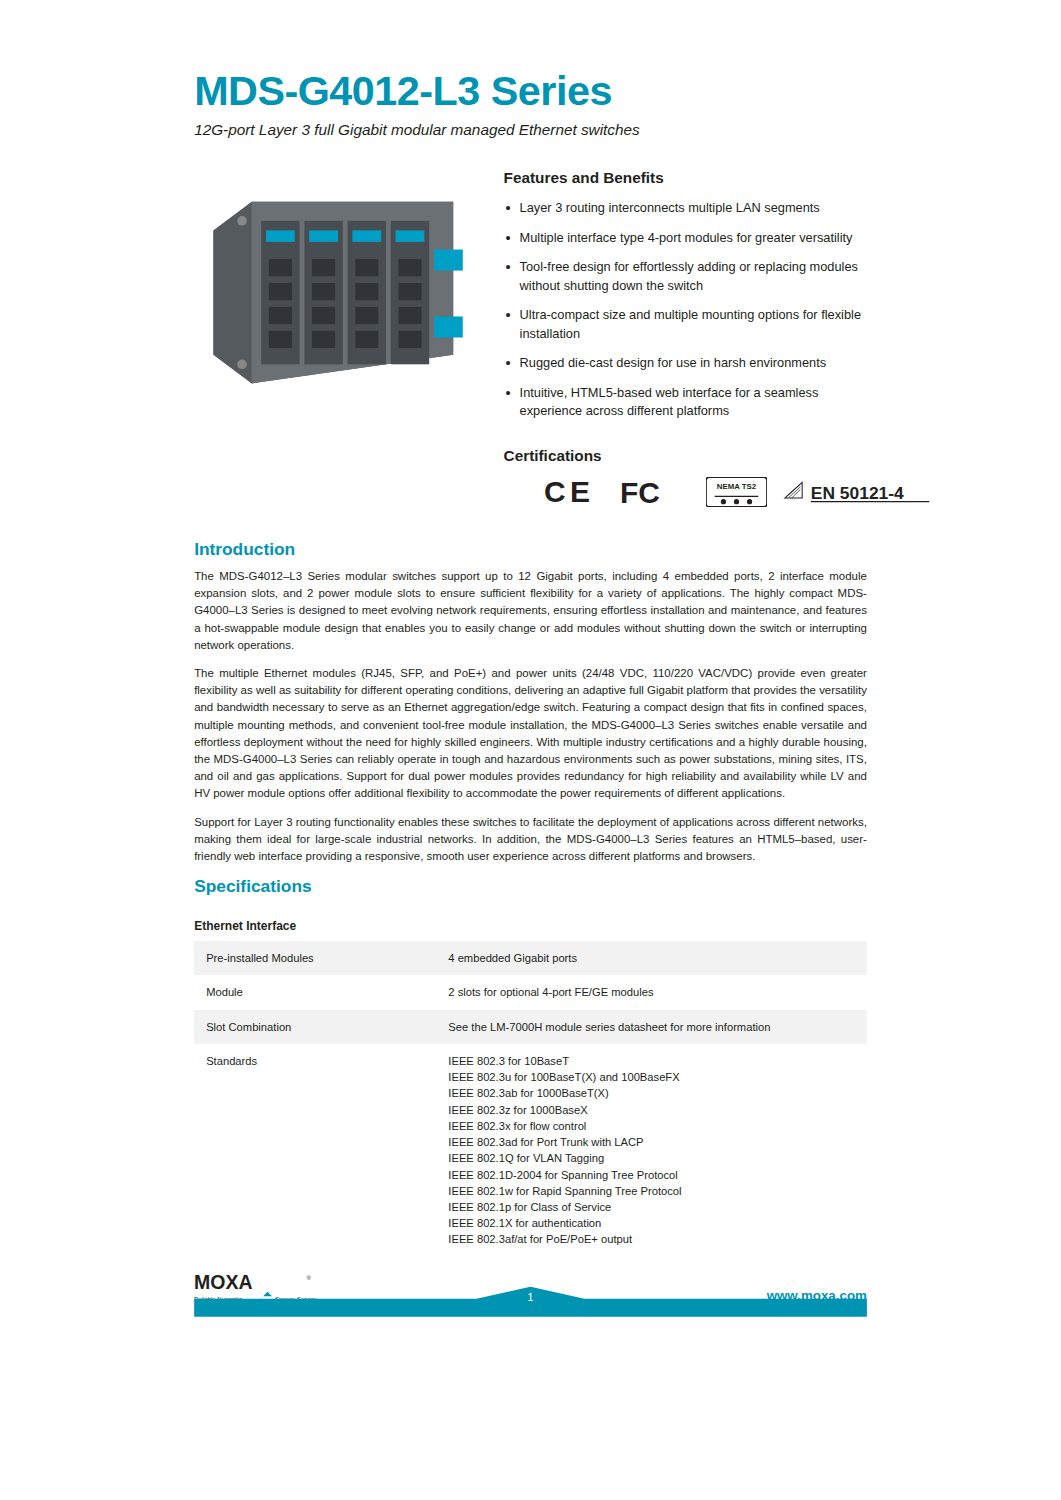MDS-G4012-L3 Series
12G-port Layer 3 full Gigabit modular managed Ethernet switches
Features and Benefits
Layer 3 routing interconnects multiple LAN segments
Multiple interface type 4-port modules for greater versatility
Tool-free design for effortlessly adding or replacing modules without shutting down the switch
Ultra-compact size and multiple mounting options for flexible installation
Rugged die-cast design for use in harsh environments
Intuitive, HTML5-based web interface for a seamless experience across different platforms
Certifications
Introduction
The MDS-G4012–L3 Series modular switches support up to 12 Gigabit ports, including 4 embedded ports, 2 interface module expansion slots, and 2 power module slots to ensure sufficient flexibility for a variety of applications. The highly compact MDS-G4000–L3 Series is designed to meet evolving network requirements, ensuring effortless installation and maintenance, and features a hot-swappable module design that enables you to easily change or add modules without shutting down the switch or interrupting network operations.
The multiple Ethernet modules (RJ45, SFP, and PoE+) and power units (24/48 VDC, 110/220 VAC/VDC) provide even greater flexibility as well as suitability for different operating conditions, delivering an adaptive full Gigabit platform that provides the versatility and bandwidth necessary to serve as an Ethernet aggregation/edge switch. Featuring a compact design that fits in confined spaces, multiple mounting methods, and convenient tool-free module installation, the MDS-G4000–L3 Series switches enable versatile and effortless deployment without the need for highly skilled engineers. With multiple industry certifications and a highly durable housing, the MDS-G4000–L3 Series can reliably operate in tough and hazardous environments such as power substations, mining sites, ITS, and oil and gas applications. Support for dual power modules provides redundancy for high reliability and availability while LV and HV power module options offer additional flexibility to accommodate the power requirements of different applications.
Support for Layer 3 routing functionality enables these switches to facilitate the deployment of applications across different networks, making them ideal for large-scale industrial networks. In addition, the MDS-G4000–L3 Series features an HTML5–based, user-friendly web interface providing a responsive, smooth user experience across different platforms and browsers.
Specifications
Ethernet Interface
| Pre-installed Modules | 4 embedded Gigabit ports |
| Module | 2 slots for optional 4-port FE/GE modules |
| Slot Combination | See the LM-7000H module series datasheet for more information |
| Standards | IEEE 802.3 for 10BaseT IEEE 802.3u for 100BaseT(X) and 100BaseFX IEEE 802.3ab for 1000BaseT(X) IEEE 802.3z for 1000BaseX IEEE 802.3x for flow control IEEE 802.3ad for Port Trunk with LACP IEEE 802.1Q for VLAN Tagging IEEE 802.1D-2004 for Spanning Tree Protocol IEEE 802.1w for Rapid Spanning Tree Protocol IEEE 802.1p for Class of Service IEEE 802.1X for authentication IEEE 802.3af/at for PoE/PoE+ output |
www.moxa.com
1